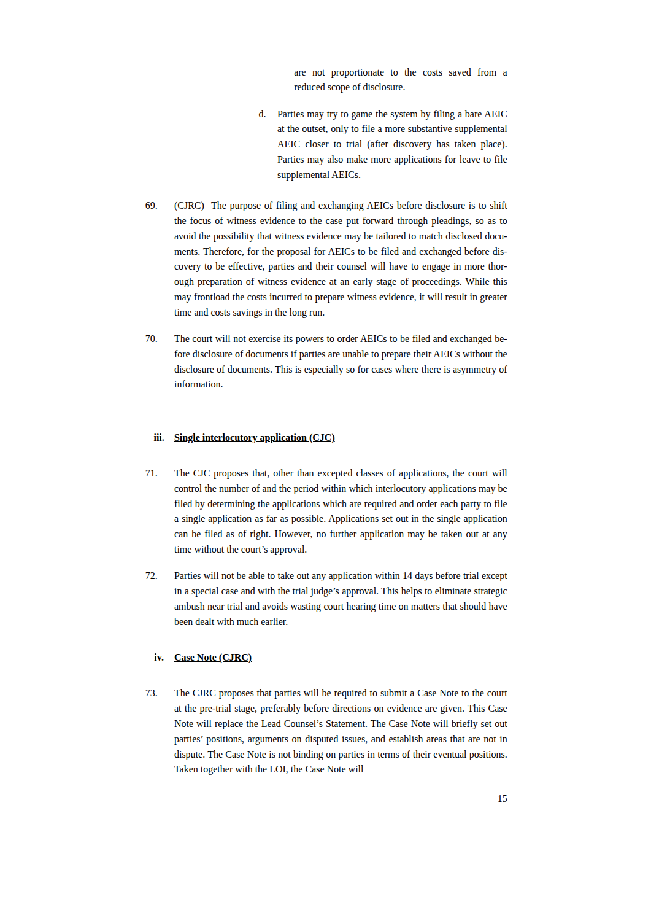are not proportionate to the costs saved from a reduced scope of disclosure.
d.
Parties may try to game the system by filing a bare AEIC at the outset, only to file a more substantive supplemental AEIC closer to trial (after discovery has taken place). Parties may also make more applications for leave to file supplemental AEICs.
69.
(CJRC) The purpose of filing and exchanging AEICs before disclosure is to shift the focus of witness evidence to the case put forward through pleadings, so as to avoid the possibility that witness evidence may be tailored to match disclosed documents. Therefore, for the proposal for AEICs to be filed and exchanged before discovery to be effective, parties and their counsel will have to engage in more thorough preparation of witness evidence at an early stage of proceedings. While this may frontload the costs incurred to prepare witness evidence, it will result in greater time and costs savings in the long run.
70.
The court will not exercise its powers to order AEICs to be filed and exchanged before disclosure of documents if parties are unable to prepare their AEICs without the disclosure of documents. This is especially so for cases where there is asymmetry of information.
iii.
Single interlocutory application (CJC)
71.
The CJC proposes that, other than excepted classes of applications, the court will control the number of and the period within which interlocutory applications may be filed by determining the applications which are required and order each party to file a single application as far as possible. Applications set out in the single application can be filed as of right. However, no further application may be taken out at any time without the court’s approval.
72.
Parties will not be able to take out any application within 14 days before trial except in a special case and with the trial judge’s approval. This helps to eliminate strategic ambush near trial and avoids wasting court hearing time on matters that should have been dealt with much earlier.
iv.
Case Note (CJRC)
73.
The CJRC proposes that parties will be required to submit a Case Note to the court at the pre-trial stage, preferably before directions on evidence are given. This Case Note will replace the Lead Counsel’s Statement. The Case Note will briefly set out parties’ positions, arguments on disputed issues, and establish areas that are not in dispute. The Case Note is not binding on parties in terms of their eventual positions. Taken together with the LOI, the Case Note will
15